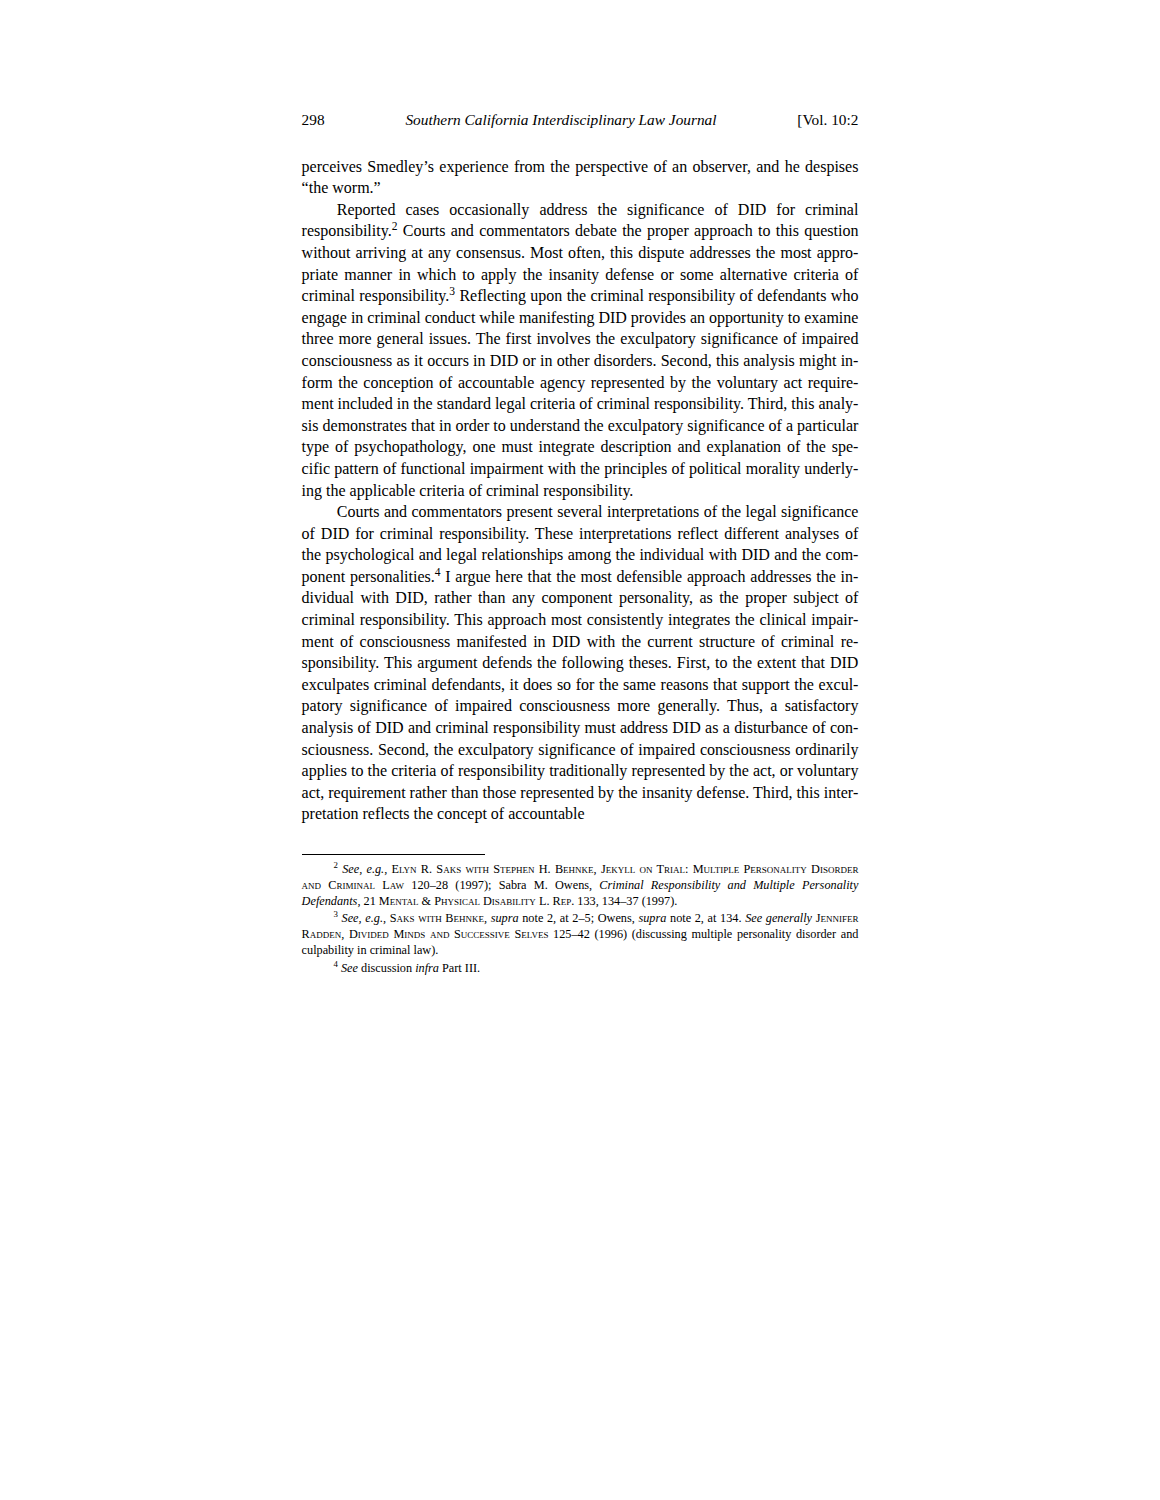298 Southern California Interdisciplinary Law Journal [Vol. 10:2
perceives Smedley’s experience from the perspective of an observer, and he despises “the worm.”
Reported cases occasionally address the significance of DID for criminal responsibility.2 Courts and commentators debate the proper approach to this question without arriving at any consensus. Most often, this dispute addresses the most appropriate manner in which to apply the insanity defense or some alternative criteria of criminal responsibility.3 Reflecting upon the criminal responsibility of defendants who engage in criminal conduct while manifesting DID provides an opportunity to examine three more general issues. The first involves the exculpatory significance of impaired consciousness as it occurs in DID or in other disorders. Second, this analysis might inform the conception of accountable agency represented by the voluntary act requirement included in the standard legal criteria of criminal responsibility. Third, this analysis demonstrates that in order to understand the exculpatory significance of a particular type of psychopathology, one must integrate description and explanation of the specific pattern of functional impairment with the principles of political morality underlying the applicable criteria of criminal responsibility.
Courts and commentators present several interpretations of the legal significance of DID for criminal responsibility. These interpretations reflect different analyses of the psychological and legal relationships among the individual with DID and the component personalities.4 I argue here that the most defensible approach addresses the individual with DID, rather than any component personality, as the proper subject of criminal responsibility. This approach most consistently integrates the clinical impairment of consciousness manifested in DID with the current structure of criminal responsibility. This argument defends the following theses. First, to the extent that DID exculpates criminal defendants, it does so for the same reasons that support the exculpatory significance of impaired consciousness more generally. Thus, a satisfactory analysis of DID and criminal responsibility must address DID as a disturbance of consciousness. Second, the exculpatory significance of impaired consciousness ordinarily applies to the criteria of responsibility traditionally represented by the act, or voluntary act, requirement rather than those represented by the insanity defense. Third, this interpretation reflects the concept of accountable
2 See, e.g., Elyn R. Saks with Stephen H. Behnke, Jekyll on Trial: Multiple Personality Disorder and Criminal Law 120–28 (1997); Sabra M. Owens, Criminal Responsibility and Multiple Personality Defendants, 21 Mental & Physical Disability L. Rep. 133, 134–37 (1997).
3 See, e.g., Saks with Behnke, supra note 2, at 2–5; Owens, supra note 2, at 134. See generally Jennifer Radden, Divided Minds and Successive Selves 125–42 (1996) (discussing multiple personality disorder and culpability in criminal law).
4 See discussion infra Part III.